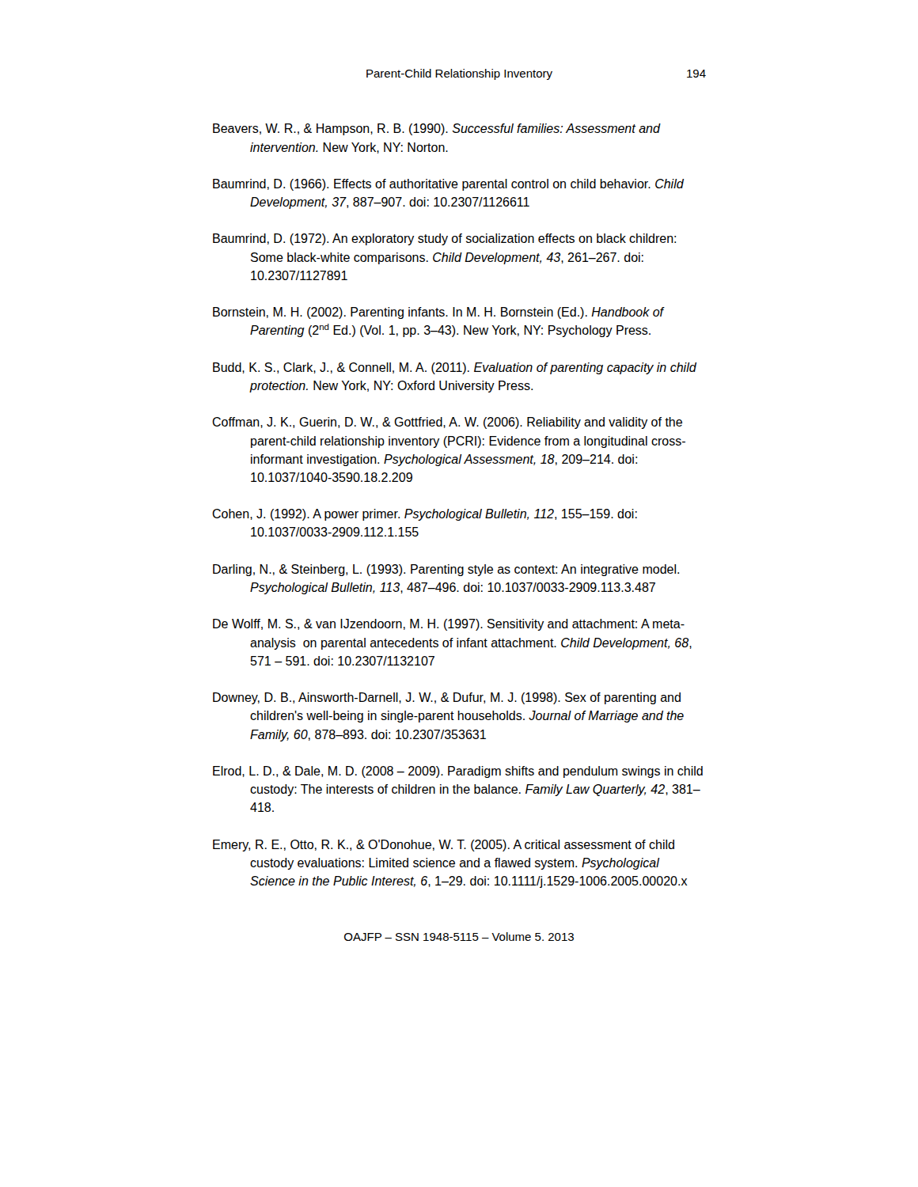Parent-Child Relationship Inventory 194
Beavers, W. R., & Hampson, R. B. (1990). Successful families: Assessment and intervention. New York, NY: Norton.
Baumrind, D. (1966). Effects of authoritative parental control on child behavior. Child Development, 37, 887–907. doi: 10.2307/1126611
Baumrind, D. (1972). An exploratory study of socialization effects on black children: Some black-white comparisons. Child Development, 43, 261–267. doi: 10.2307/1127891
Bornstein, M. H. (2002). Parenting infants. In M. H. Bornstein (Ed.). Handbook of Parenting (2nd Ed.) (Vol. 1, pp. 3–43). New York, NY: Psychology Press.
Budd, K. S., Clark, J., & Connell, M. A. (2011). Evaluation of parenting capacity in child protection. New York, NY: Oxford University Press.
Coffman, J. K., Guerin, D. W., & Gottfried, A. W. (2006). Reliability and validity of the parent-child relationship inventory (PCRI): Evidence from a longitudinal cross-informant investigation. Psychological Assessment, 18, 209–214. doi: 10.1037/1040-3590.18.2.209
Cohen, J. (1992). A power primer. Psychological Bulletin, 112, 155–159. doi: 10.1037/0033-2909.112.1.155
Darling, N., & Steinberg, L. (1993). Parenting style as context: An integrative model. Psychological Bulletin, 113, 487–496. doi: 10.1037/0033-2909.113.3.487
De Wolff, M. S., & van IJzendoorn, M. H. (1997). Sensitivity and attachment: A meta-analysis on parental antecedents of infant attachment. Child Development, 68, 571 – 591. doi: 10.2307/1132107
Downey, D. B., Ainsworth-Darnell, J. W., & Dufur, M. J. (1998). Sex of parenting and children's well-being in single-parent households. Journal of Marriage and the Family, 60, 878–893. doi: 10.2307/353631
Elrod, L. D., & Dale, M. D. (2008 – 2009). Paradigm shifts and pendulum swings in child custody: The interests of children in the balance. Family Law Quarterly, 42, 381–418.
Emery, R. E., Otto, R. K., & O'Donohue, W. T. (2005). A critical assessment of child custody evaluations: Limited science and a flawed system. Psychological Science in the Public Interest, 6, 1–29. doi: 10.1111/j.1529-1006.2005.00020.x
OAJFP – SSN 1948-5115 – Volume 5. 2013